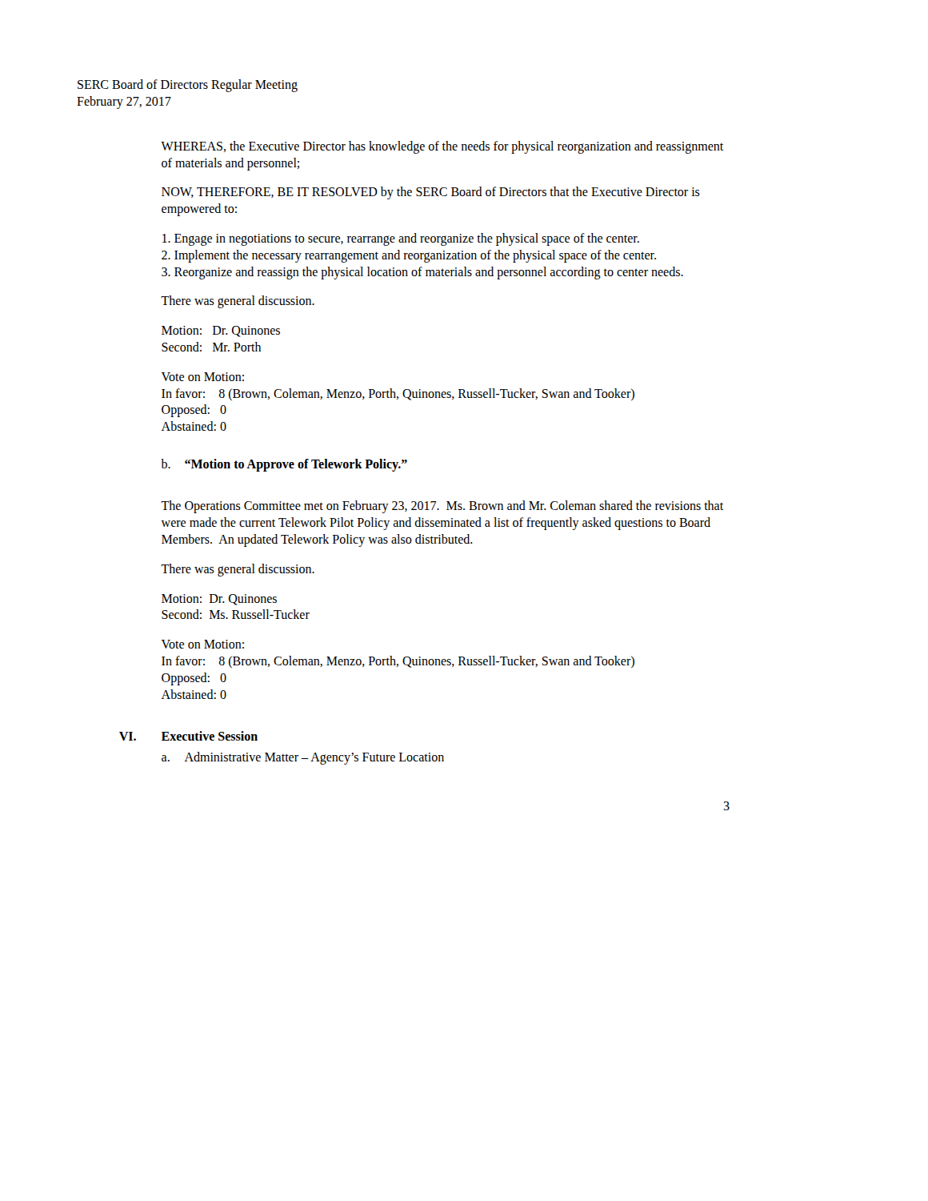SERC Board of Directors Regular Meeting
February 27, 2017
WHEREAS, the Executive Director has knowledge of the needs for physical reorganization and reassignment of materials and personnel;
NOW, THEREFORE, BE IT RESOLVED by the SERC Board of Directors that the Executive Director is empowered to:
1. Engage in negotiations to secure, rearrange and reorganize the physical space of the center.
2. Implement the necessary rearrangement and reorganization of the physical space of the center.
3. Reorganize and reassign the physical location of materials and personnel according to center needs.
There was general discussion.
Motion: Dr. Quinones
Second: Mr. Porth
Vote on Motion:
In favor: 8 (Brown, Coleman, Menzo, Porth, Quinones, Russell-Tucker, Swan and Tooker)
Opposed: 0
Abstained: 0
b.
“Motion to Approve of Telework Policy.”
The Operations Committee met on February 23, 2017. Ms. Brown and Mr. Coleman shared the revisions that were made the current Telework Pilot Policy and disseminated a list of frequently asked questions to Board Members. An updated Telework Policy was also distributed.
There was general discussion.
Motion: Dr. Quinones
Second: Ms. Russell-Tucker
Vote on Motion:
In favor: 8 (Brown, Coleman, Menzo, Porth, Quinones, Russell-Tucker, Swan and Tooker)
Opposed: 0
Abstained: 0
VI.
Executive Session
a.
Administrative Matter – Agency’s Future Location
3